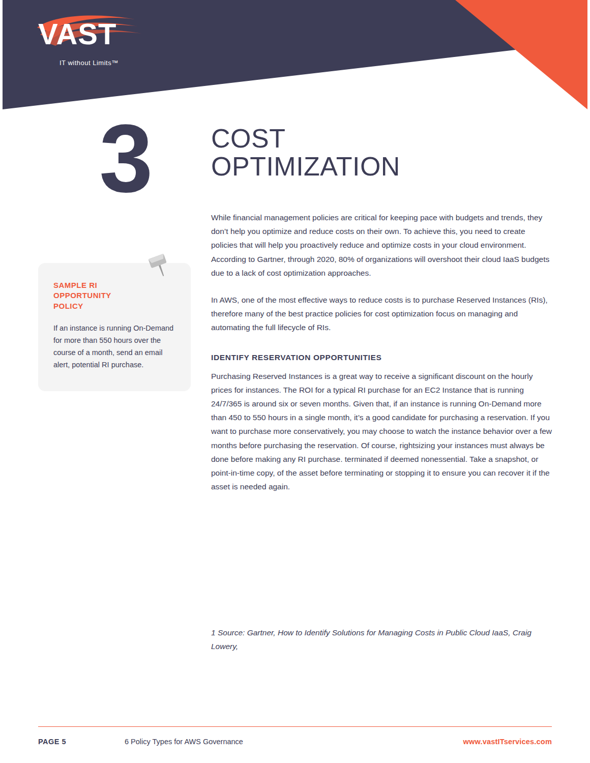VAST
IT without Limits™
3
Sample RI
Opportunity
Policy
If an instance is running On-Demand for more than 550 hours over the course of a month, send an email alert, potential RI purchase.
COST
OPTIMIZATION
While financial management policies are critical for keeping pace with budgets and trends, they don’t help you optimize and reduce costs on their own. To achieve this, you need to create policies that will help you proactively reduce and optimize costs in your cloud environment. According to Gartner, through 2020, 80% of organizations will overshoot their cloud IaaS budgets due to a lack of cost optimization approaches.
In AWS, one of the most effective ways to reduce costs is to purchase Reserved Instances (RIs), therefore many of the best practice policies for cost optimization focus on managing and automating the full lifecycle of RIs.
Identify Reservation Opportunities
Purchasing Reserved Instances is a great way to receive a significant discount on the hourly prices for instances. The ROI for a typical RI purchase for an EC2 Instance that is running 24/7/365 is around six or seven months. Given that, if an instance is running On-Demand more than 450 to 550 hours in a single month, it’s a good candidate for purchasing a reservation. If you want to purchase more conservatively, you may choose to watch the instance behavior over a few months before purchasing the reservation. Of course, rightsizing your instances must always be done before making any RI purchase. terminated if deemed nonessential. Take a snapshot, or point-in-time copy, of the asset before terminating or stopping it to ensure you can recover it if the asset is needed again.
1 Source: Gartner, How to Identify Solutions for Managing Costs in Public Cloud IaaS, Craig Lowery,
PAGE 5
6 Policy Types for AWS Governance
www.vastITservices.com